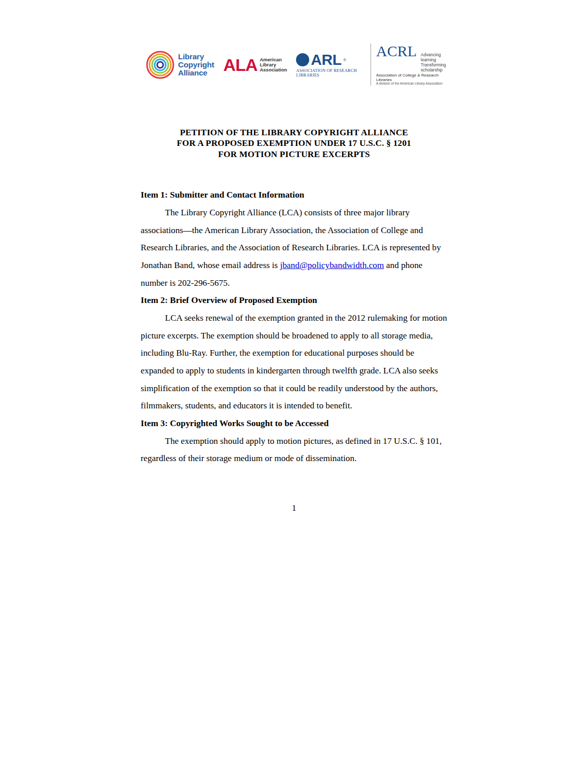Library
Copyright
Alliance
ALA American
Library
Association
ARL®
Association of Research Libraries
ACRL Advancing learning
Transforming scholarship
Association of College & Research Libraries
A division of the American Library Association
Petition of the Library Copyright Alliance
for a Proposed Exemption Under 17 U.S.C. § 1201
for Motion Picture Excerpts
Item 1: Submitter and Contact Information
The Library Copyright Alliance (LCA) consists of three major library associations—the American Library Association, the Association of College and Research Libraries, and the Association of Research Libraries. LCA is represented by Jonathan Band, whose email address is jband@policybandwidth.com and phone number is 202-296-5675.
Item 2: Brief Overview of Proposed Exemption
LCA seeks renewal of the exemption granted in the 2012 rulemaking for motion picture excerpts. The exemption should be broadened to apply to all storage media, including Blu-Ray. Further, the exemption for educational purposes should be expanded to apply to students in kindergarten through twelfth grade. LCA also seeks simplification of the exemption so that it could be readily understood by the authors, filmmakers, students, and educators it is intended to benefit.
Item 3: Copyrighted Works Sought to be Accessed
The exemption should apply to motion pictures, as defined in 17 U.S.C. § 101, regardless of their storage medium or mode of dissemination.
1